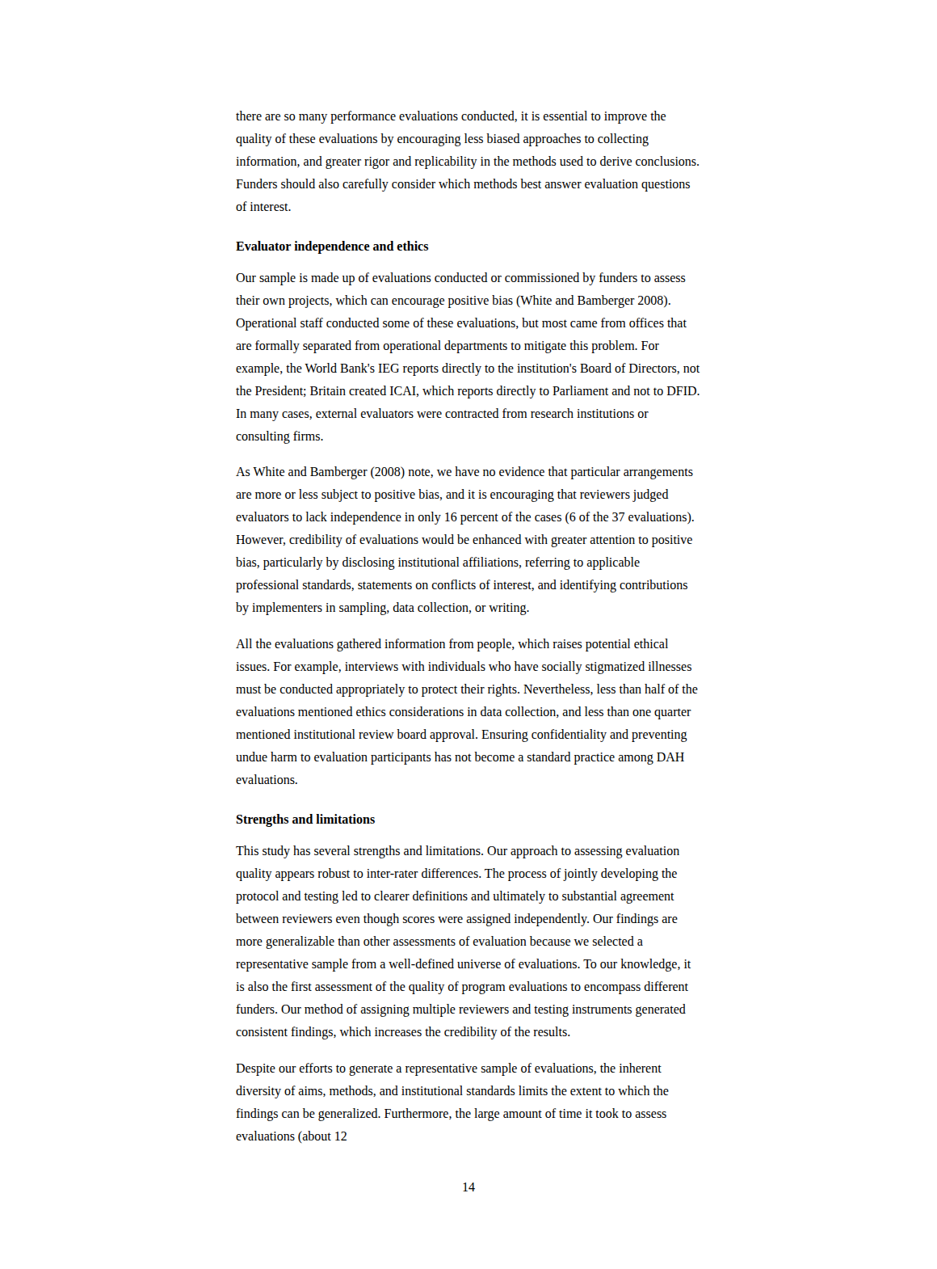there are so many performance evaluations conducted, it is essential to improve the quality of these evaluations by encouraging less biased approaches to collecting information, and greater rigor and replicability in the methods used to derive conclusions. Funders should also carefully consider which methods best answer evaluation questions of interest.
Evaluator independence and ethics
Our sample is made up of evaluations conducted or commissioned by funders to assess their own projects, which can encourage positive bias (White and Bamberger 2008). Operational staff conducted some of these evaluations, but most came from offices that are formally separated from operational departments to mitigate this problem. For example, the World Bank's IEG reports directly to the institution's Board of Directors, not the President; Britain created ICAI, which reports directly to Parliament and not to DFID. In many cases, external evaluators were contracted from research institutions or consulting firms.
As White and Bamberger (2008) note, we have no evidence that particular arrangements are more or less subject to positive bias, and it is encouraging that reviewers judged evaluators to lack independence in only 16 percent of the cases (6 of the 37 evaluations). However, credibility of evaluations would be enhanced with greater attention to positive bias, particularly by disclosing institutional affiliations, referring to applicable professional standards, statements on conflicts of interest, and identifying contributions by implementers in sampling, data collection, or writing.
All the evaluations gathered information from people, which raises potential ethical issues. For example, interviews with individuals who have socially stigmatized illnesses must be conducted appropriately to protect their rights. Nevertheless, less than half of the evaluations mentioned ethics considerations in data collection, and less than one quarter mentioned institutional review board approval. Ensuring confidentiality and preventing undue harm to evaluation participants has not become a standard practice among DAH evaluations.
Strengths and limitations
This study has several strengths and limitations. Our approach to assessing evaluation quality appears robust to inter-rater differences. The process of jointly developing the protocol and testing led to clearer definitions and ultimately to substantial agreement between reviewers even though scores were assigned independently. Our findings are more generalizable than other assessments of evaluation because we selected a representative sample from a well-defined universe of evaluations. To our knowledge, it is also the first assessment of the quality of program evaluations to encompass different funders. Our method of assigning multiple reviewers and testing instruments generated consistent findings, which increases the credibility of the results.
Despite our efforts to generate a representative sample of evaluations, the inherent diversity of aims, methods, and institutional standards limits the extent to which the findings can be generalized. Furthermore, the large amount of time it took to assess evaluations (about 12
14